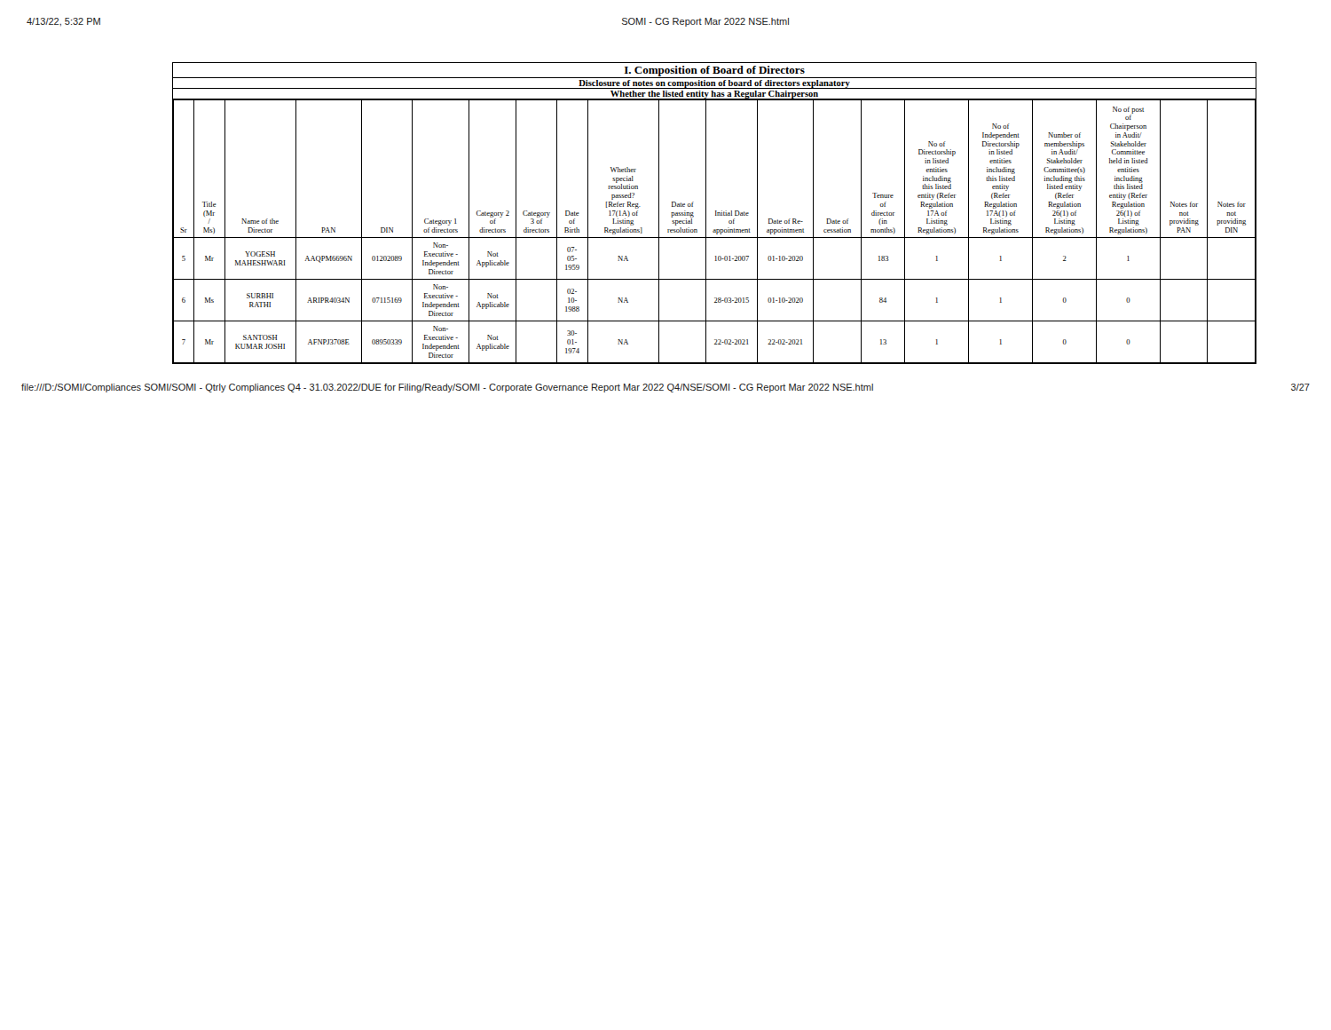4/13/22, 5:32 PM
SOMI - CG Report Mar 2022 NSE.html
| I. Composition of Board of Directors |
| Disclosure of notes on composition of board of directors explanatory |
| Whether the listed entity has a Regular Chairperson |
| / Sr / Title (Mr / Ms) / Name of the Director / PAN / DIN / Category 1 of directors / Category 2 of directors / Category 3 of directors / Date of Birth / Whether special resolution passed? [Refer Reg. 17(1A) of Listing Regulations] / Date of passing special resolution / Initial Date of appointment / Date of Re- appointment / Date of cessation / Tenure of director (in months) / No of Directorship in listed entities including this listed entity (Refer Regulation 17A of Listing Regulations) / No of Independent Directorship in listed entities including this listed entity (Refer Regulation 17A(1) of Listing Regulations / Number of memberships in Audit/ Stakeholder Committee(s) including this listed entity (Refer Regulation 26(1) of Listing Regulations) / No of post of Chairperson in Audit/ Stakeholder Committee held in listed entities including this listed entity (Refer Regulation 26(1) of Listing Regulations) / Notes for not providing PAN / Notes for not providing DIN / / --- / --- / --- / --- / --- / --- / --- / --- / --- / --- / --- / --- / --- / --- / --- / --- / --- / --- / --- / --- / --- / / 5 / Mr / YOGESH MAHESHWARI / AAQPM6696N / 01202089 / Non- Executive - Independent Director / Not Applicable / / 07- 05- 1959 / NA / / 10-01-2007 / 01-10-2020 / / 183 / 1 / 1 / 2 / 1 / / / / 6 / Ms / SURBHI RATHI / ARIPR4034N / 07115169 / Non- Executive - Independent Director / Not Applicable / / 02- 10- 1988 / NA / / 28-03-2015 / 01-10-2020 / / 84 / 1 / 1 / 0 / 0 / / / / 7 / Mr / SANTOSH KUMAR JOSHI / AFNPJ3708E / 08950339 / Non- Executive - Independent Director / Not Applicable / / 30- 01- 1974 / NA / / 22-02-2021 / 22-02-2021 / / 13 / 1 / 1 / 0 / 0 / / / |
file:///D:/SOMI/Compliances SOMI/SOMI - Qtrly Compliances Q4 - 31.03.2022/DUE for Filing/Ready/SOMI - Corporate Governance Report Mar 2022 Q4/NSE/SOMI - CG Report Mar 2022 NSE.html
3/27